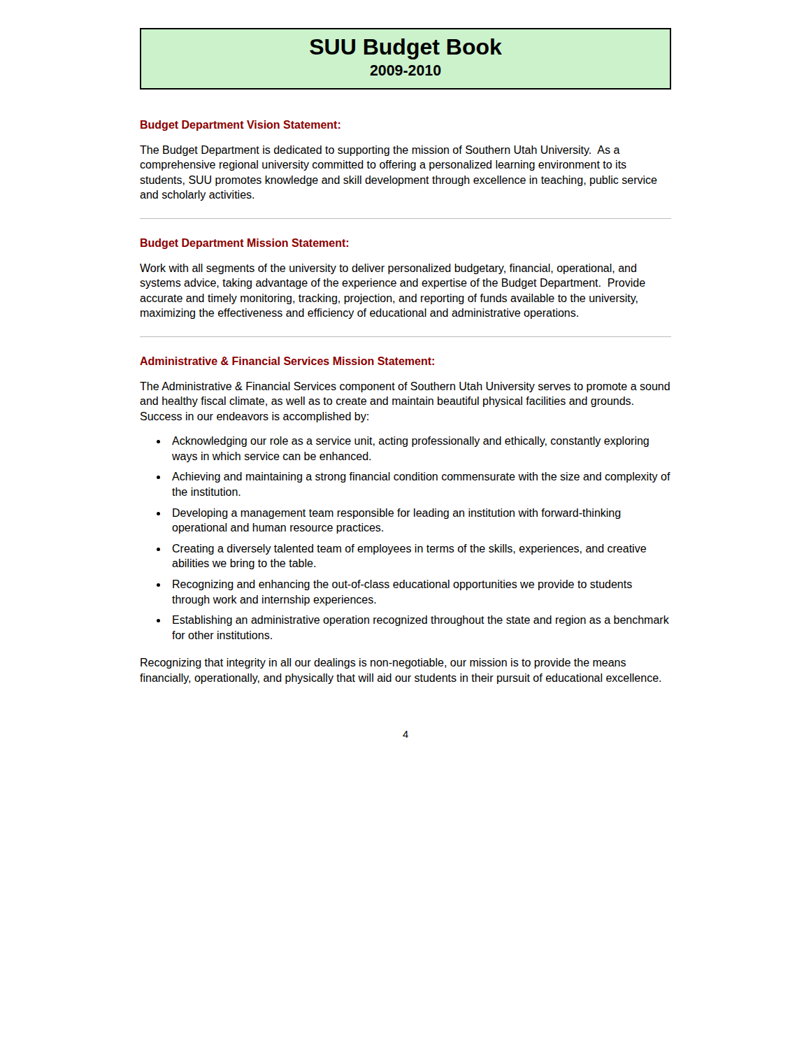SUU Budget Book
2009-2010
Budget Department Vision Statement:
The Budget Department is dedicated to supporting the mission of Southern Utah University. As a comprehensive regional university committed to offering a personalized learning environment to its students, SUU promotes knowledge and skill development through excellence in teaching, public service and scholarly activities.
Budget Department Mission Statement:
Work with all segments of the university to deliver personalized budgetary, financial, operational, and systems advice, taking advantage of the experience and expertise of the Budget Department. Provide accurate and timely monitoring, tracking, projection, and reporting of funds available to the university, maximizing the effectiveness and efficiency of educational and administrative operations.
Administrative & Financial Services Mission Statement:
The Administrative & Financial Services component of Southern Utah University serves to promote a sound and healthy fiscal climate, as well as to create and maintain beautiful physical facilities and grounds. Success in our endeavors is accomplished by:
Acknowledging our role as a service unit, acting professionally and ethically, constantly exploring ways in which service can be enhanced.
Achieving and maintaining a strong financial condition commensurate with the size and complexity of the institution.
Developing a management team responsible for leading an institution with forward-thinking operational and human resource practices.
Creating a diversely talented team of employees in terms of the skills, experiences, and creative abilities we bring to the table.
Recognizing and enhancing the out-of-class educational opportunities we provide to students through work and internship experiences.
Establishing an administrative operation recognized throughout the state and region as a benchmark for other institutions.
Recognizing that integrity in all our dealings is non-negotiable, our mission is to provide the means financially, operationally, and physically that will aid our students in their pursuit of educational excellence.
4